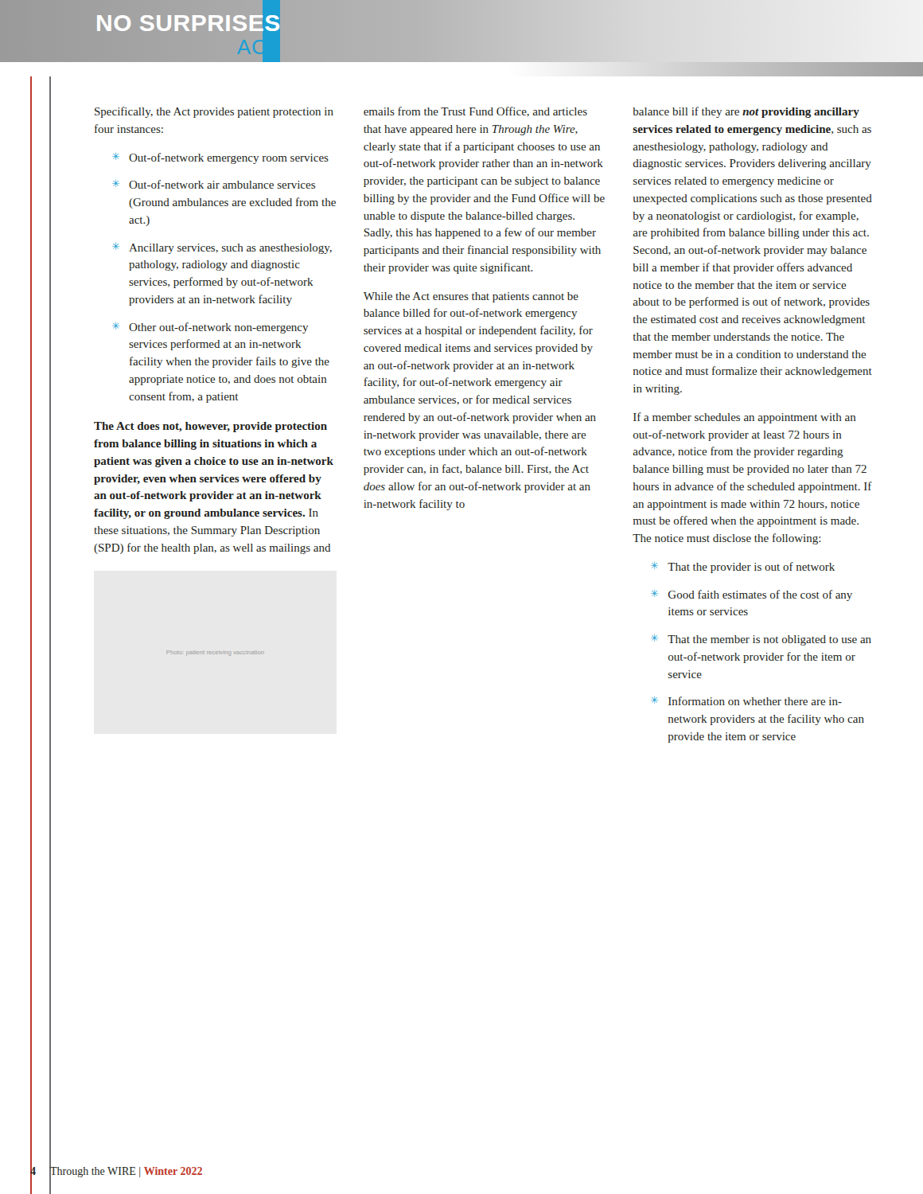NO SURPRISES ACT
Specifically, the Act provides patient protection in four instances:
Out-of-network emergency room services
Out-of-network air ambulance services (Ground ambulances are excluded from the act.)
Ancillary services, such as anesthesiology, pathology, radiology and diagnostic services, performed by out-of-network providers at an in-network facility
Other out-of-network non-emergency services performed at an in-network facility when the provider fails to give the appropriate notice to, and does not obtain consent from, a patient
The Act does not, however, provide protection from balance billing in situations in which a patient was given a choice to use an in-network provider, even when services were offered by an out-of-network provider at an in-network facility, or on ground ambulance services. In these situations, the Summary Plan Description (SPD) for the health plan, as well as mailings and
emails from the Trust Fund Office, and articles that have appeared here in Through the Wire, clearly state that if a participant chooses to use an out-of-network provider rather than an in-network provider, the participant can be subject to balance billing by the provider and the Fund Office will be unable to dispute the balance-billed charges. Sadly, this has happened to a few of our member participants and their financial responsibility with their provider was quite significant.
While the Act ensures that patients cannot be balance billed for out-of-network emergency services at a hospital or independent facility, for covered medical items and services provided by an out-of-network provider at an in-network facility, for out-of-network emergency air ambulance services, or for medical services rendered by an out-of-network provider when an in-network provider was unavailable, there are two exceptions under which an out-of-network provider can, in fact, balance bill. First, the Act does allow for an out-of-network provider at an in-network facility to
balance bill if they are not providing ancillary services related to emergency medicine, such as anesthesiology, pathology, radiology and diagnostic services. Providers delivering ancillary services related to emergency medicine or unexpected complications such as those presented by a neonatologist or cardiologist, for example, are prohibited from balance billing under this act. Second, an out-of-network provider may balance bill a member if that provider offers advanced notice to the member that the item or service about to be performed is out of network, provides the estimated cost and receives acknowledgment that the member understands the notice. The member must be in a condition to understand the notice and must formalize their acknowledgement in writing.
If a member schedules an appointment with an out-of-network provider at least 72 hours in advance, notice from the provider regarding balance billing must be provided no later than 72 hours in advance of the scheduled appointment. If an appointment is made within 72 hours, notice must be offered when the appointment is made. The notice must disclose the following:
That the provider is out of network
Good faith estimates of the cost of any items or services
That the member is not obligated to use an out-of-network provider for the item or service
Information on whether there are in-network providers at the facility who can provide the item or service
4 Through the WIRE | Winter 2022